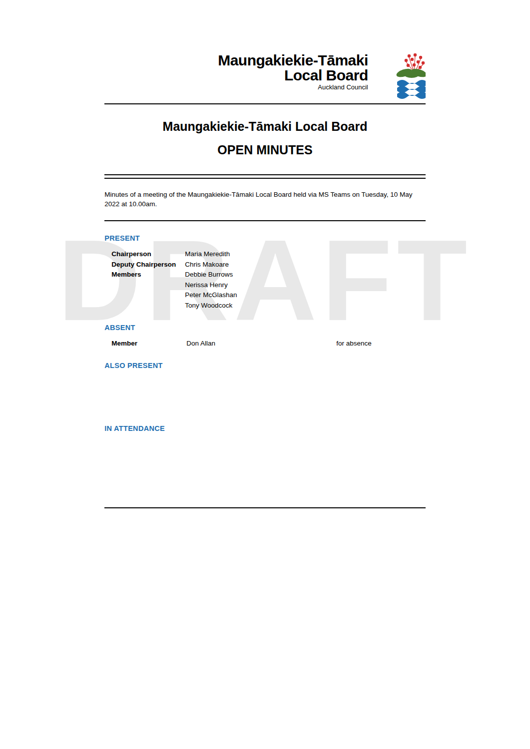DRAFT
Maungakiekie-Tāmaki
Local Board
Auckland Council
Maungakiekie-Tāmaki Local Board
OPEN MINUTES
Minutes of a meeting of the Maungakiekie-Tāmaki Local Board held via MS Teams on Tuesday, 10 May 2022 at 10.00am.
PRESENT
| Chairperson | Maria Meredith |
| Deputy Chairperson | Chris Makoare |
| Members | Debbie Burrows |
| | Nerissa Henry |
| | Peter McGlashan |
| | Tony Woodcock |
ABSENT
Member
Don Allan
for absence
ALSO PRESENT
IN ATTENDANCE